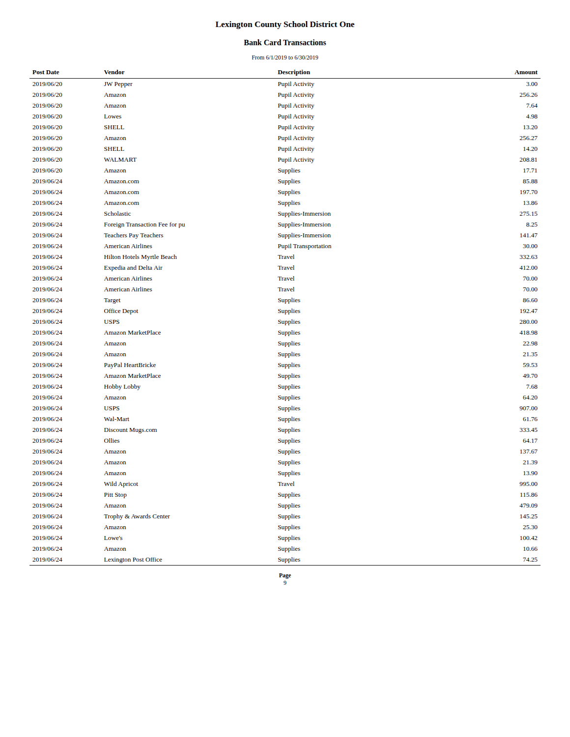Lexington County School District One
Bank Card Transactions
From 6/1/2019 to 6/30/2019
| Post Date | Vendor | Description | Amount |
| --- | --- | --- | --- |
| 2019/06/20 | JW Pepper | Pupil Activity | 3.00 |
| 2019/06/20 | Amazon | Pupil Activity | 256.26 |
| 2019/06/20 | Amazon | Pupil Activity | 7.64 |
| 2019/06/20 | Lowes | Pupil Activity | 4.98 |
| 2019/06/20 | SHELL | Pupil Activity | 13.20 |
| 2019/06/20 | Amazon | Pupil Activity | 256.27 |
| 2019/06/20 | SHELL | Pupil Activity | 14.20 |
| 2019/06/20 | WALMART | Pupil Activity | 208.81 |
| 2019/06/20 | Amazon | Supplies | 17.71 |
| 2019/06/24 | Amazon.com | Supplies | 85.88 |
| 2019/06/24 | Amazon.com | Supplies | 197.70 |
| 2019/06/24 | Amazon.com | Supplies | 13.86 |
| 2019/06/24 | Scholastic | Supplies-Immersion | 275.15 |
| 2019/06/24 | Foreign Transaction Fee for pu | Supplies-Immersion | 8.25 |
| 2019/06/24 | Teachers Pay Teachers | Supplies-Immersion | 141.47 |
| 2019/06/24 | American Airlines | Pupil Transportation | 30.00 |
| 2019/06/24 | Hilton Hotels Myrtle Beach | Travel | 332.63 |
| 2019/06/24 | Expedia and Delta Air | Travel | 412.00 |
| 2019/06/24 | American Airlines | Travel | 70.00 |
| 2019/06/24 | American Airlines | Travel | 70.00 |
| 2019/06/24 | Target | Supplies | 86.60 |
| 2019/06/24 | Office Depot | Supplies | 192.47 |
| 2019/06/24 | USPS | Supplies | 280.00 |
| 2019/06/24 | Amazon MarketPlace | Supplies | 418.98 |
| 2019/06/24 | Amazon | Supplies | 22.98 |
| 2019/06/24 | Amazon | Supplies | 21.35 |
| 2019/06/24 | PayPal HeartBricke | Supplies | 59.53 |
| 2019/06/24 | Amazon MarketPlace | Supplies | 49.70 |
| 2019/06/24 | Hobby Lobby | Supplies | 7.68 |
| 2019/06/24 | Amazon | Supplies | 64.20 |
| 2019/06/24 | USPS | Supplies | 907.00 |
| 2019/06/24 | Wal-Mart | Supplies | 61.76 |
| 2019/06/24 | Discount Mugs.com | Supplies | 333.45 |
| 2019/06/24 | Ollies | Supplies | 64.17 |
| 2019/06/24 | Amazon | Supplies | 137.67 |
| 2019/06/24 | Amazon | Supplies | 21.39 |
| 2019/06/24 | Amazon | Supplies | 13.90 |
| 2019/06/24 | Wild Apricot | Travel | 995.00 |
| 2019/06/24 | Pitt Stop | Supplies | 115.86 |
| 2019/06/24 | Amazon | Supplies | 479.09 |
| 2019/06/24 | Trophy & Awards Center | Supplies | 145.25 |
| 2019/06/24 | Amazon | Supplies | 25.30 |
| 2019/06/24 | Lowe's | Supplies | 100.42 |
| 2019/06/24 | Amazon | Supplies | 10.66 |
| 2019/06/24 | Lexington Post Office | Supplies | 74.25 |
Page
9